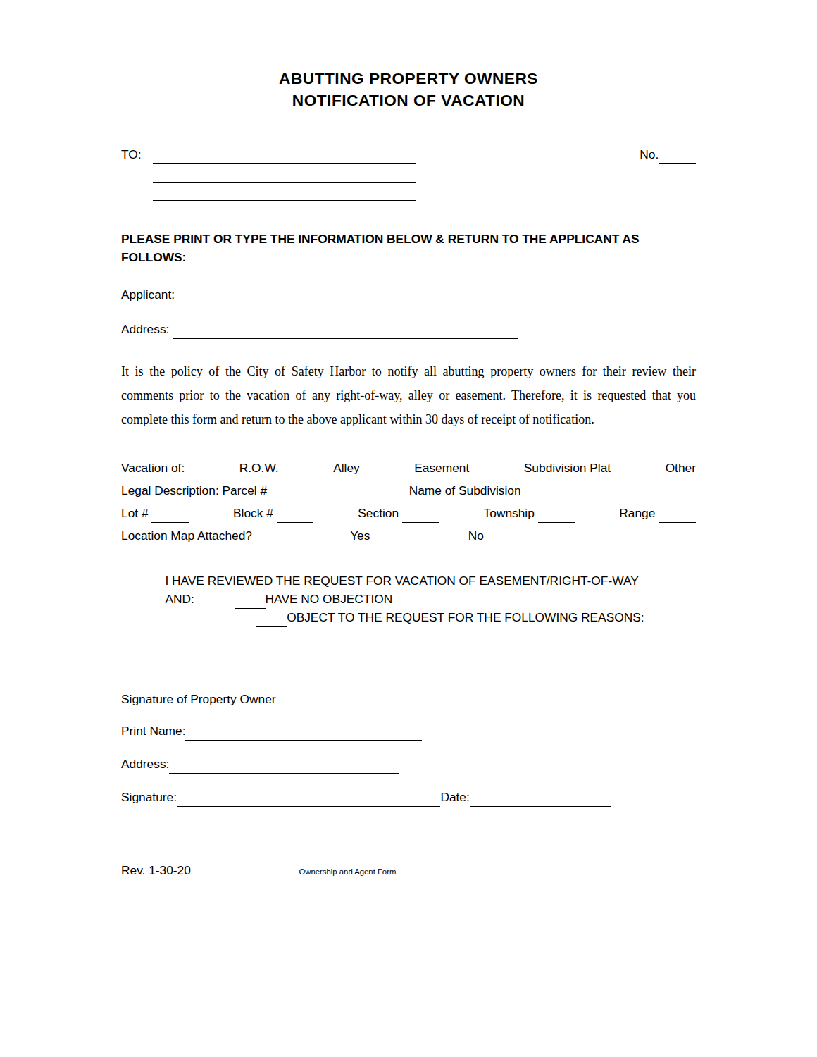ABUTTING PROPERTY OWNERS
NOTIFICATION OF VACATION
TO:
No.
PLEASE PRINT OR TYPE THE INFORMATION BELOW & RETURN TO THE APPLICANT AS FOLLOWS:
Applicant:
Address:
It is the policy of the City of Safety Harbor to notify all abutting property owners for their review their comments prior to the vacation of any right-of-way, alley or easement. Therefore, it is requested that you complete this form and return to the above applicant within 30 days of receipt of notification.
Vacation of: R.O.W. Alley Easement Subdivision Plat Other
Legal Description: Parcel # Name of Subdivision
Lot # Block # Section Township Range
Location Map Attached? Yes No
I HAVE REVIEWED THE REQUEST FOR VACATION OF EASEMENT/RIGHT-OF-WAY
AND: HAVE NO OBJECTION
OBJECT TO THE REQUEST FOR THE FOLLOWING REASONS:
Signature of Property Owner
Print Name:
Address:
Signature: Date:
Rev. 1-30-20 Ownership and Agent Form